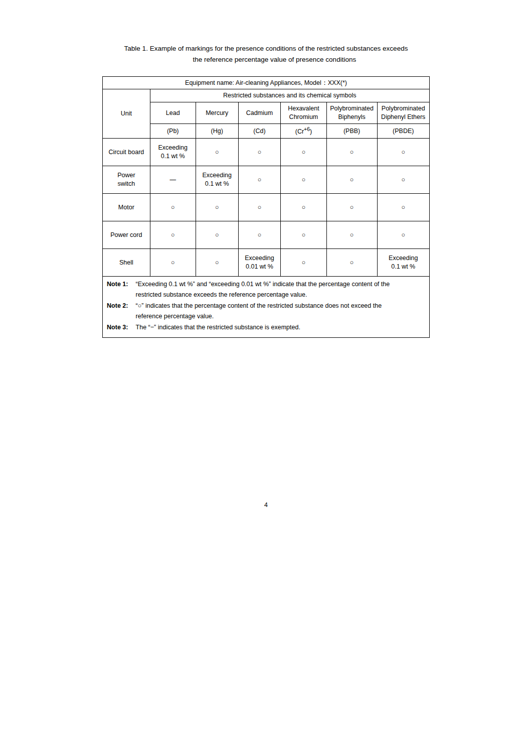Table 1. Example of markings for the presence conditions of the restricted substances exceeds the reference percentage value of presence conditions
| Equipment name: Air-cleaning Appliances, Model：XXX(*) |
| Unit | Restricted substances and its chemical symbols |
| Lead | Mercury | Cadmium | Hexavalent Chromium | Polybrominated Biphenyls | Polybrominated Diphenyl Ethers |
| (Pb) | (Hg) | (Cd) | (Cr +6 ) | (PBB) | (PBDE) |
| Circuit board | Exceeding 0.1 wt % | ○ | ○ | ○ | ○ | ○ |
| Power switch | — | Exceeding 0.1 wt % | ○ | ○ | ○ | ○ |
| Motor | ○ | ○ | ○ | ○ | ○ | ○ |
| Power cord | ○ | ○ | ○ | ○ | ○ | ○ |
| Shell | ○ | ○ | Exceeding 0.01 wt % | ○ | ○ | Exceeding 0.1 wt % |
Note 1:“Exceeding 0.1 wt %” and “exceeding 0.01 wt %” indicate that the percentage content of the
restricted substance exceeds the reference percentage value.
Note 2:“○” indicates that the percentage content of the restricted substance does not exceed the
reference percentage value.
Note 3: The “−” indicates that the restricted substance is exempted.
4